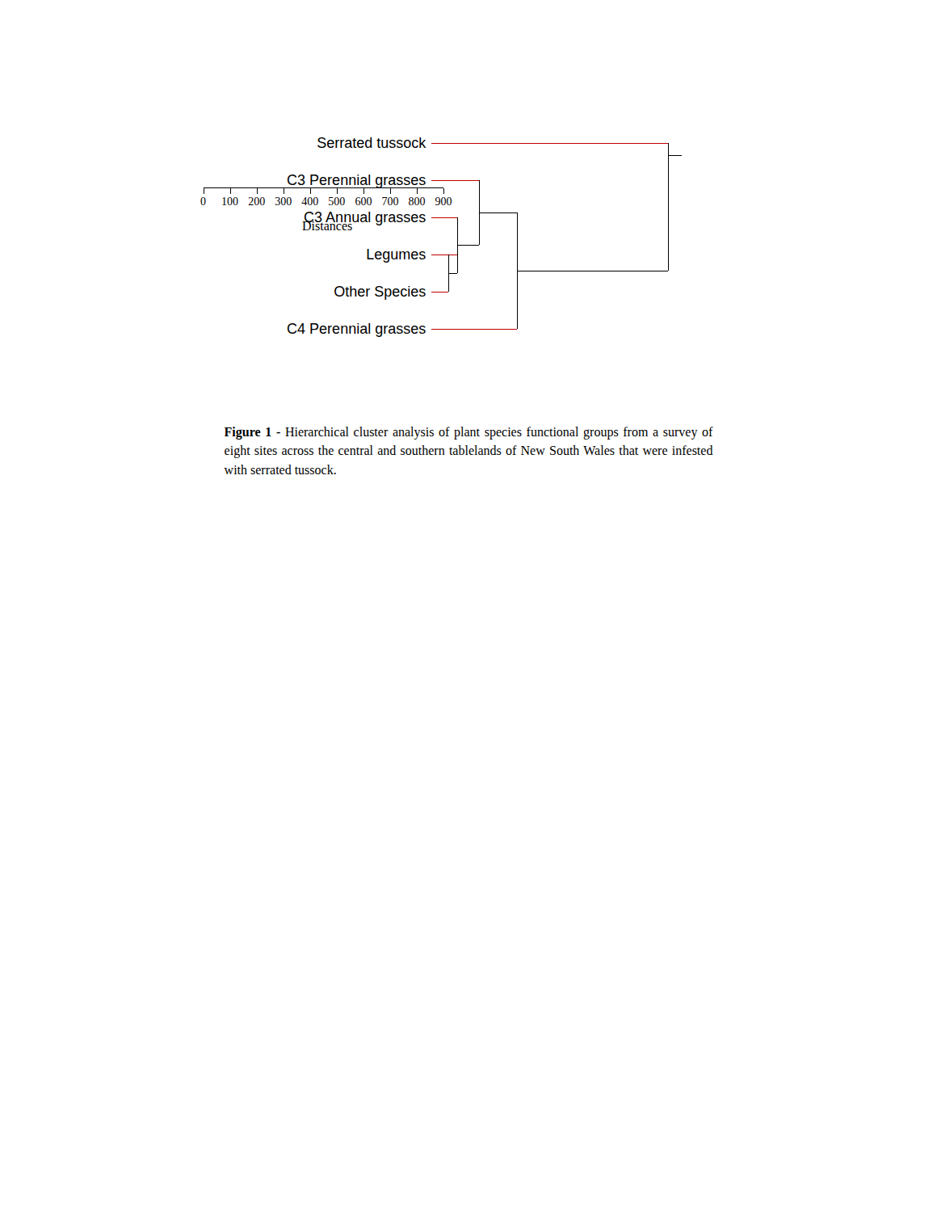Serrated tussock
C3 Perennial grasses
C3 Annual grasses
Legumes
Other Species
C4 Perennial grasses
0 100 200 300 400 500 600 700 800 900
Distances
Figure 1 - Hierarchical cluster analysis of plant species functional groups from a survey of eight sites across the central and southern tablelands of New South Wales that were infested with serrated tussock.